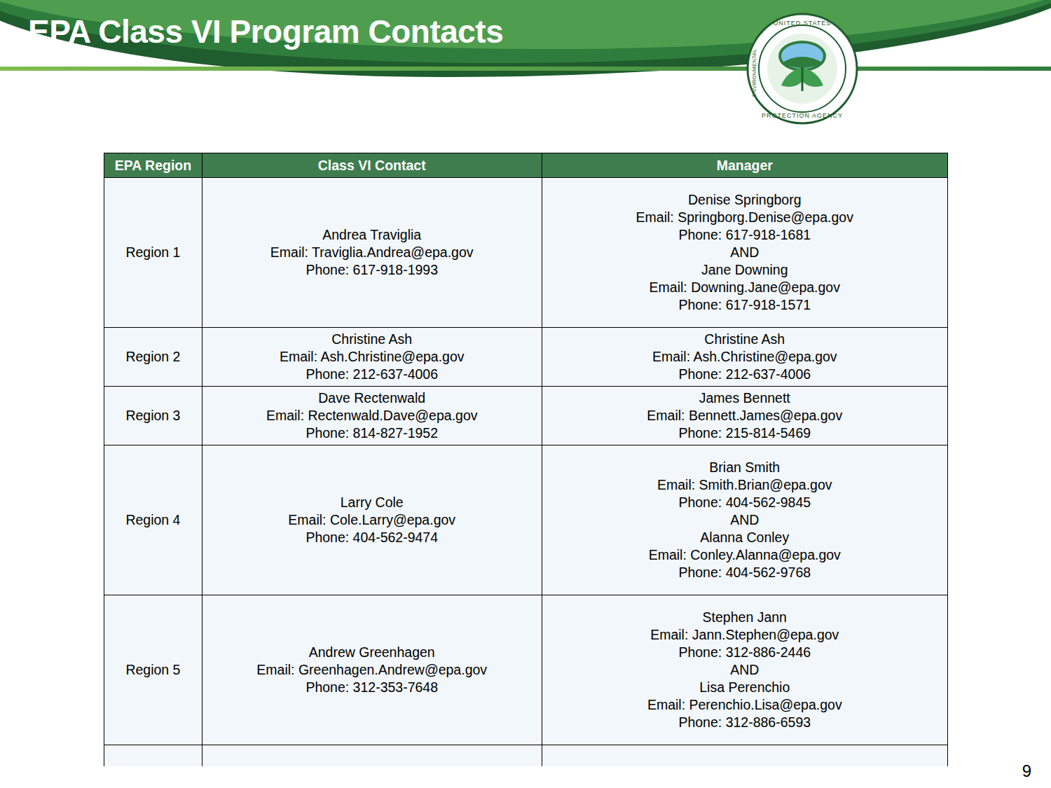EPA Class VI Program Contacts
UNITED STATES PROTECTION AGENCY ENVIRONMENTAL
| EPA Region | Class VI Contact | Manager |
| --- | --- | --- |
| Region 1 | Andrea Traviglia Email: Traviglia.Andrea@epa.gov Phone: 617-918-1993 | Denise Springborg Email: Springborg.Denise@epa.gov Phone: 617-918-1681 AND Jane Downing Email: Downing.Jane@epa.gov Phone: 617-918-1571 |
| Region 2 | Christine Ash Email: Ash.Christine@epa.gov Phone: 212-637-4006 | Christine Ash Email: Ash.Christine@epa.gov Phone: 212-637-4006 |
| Region 3 | Dave Rectenwald Email: Rectenwald.Dave@epa.gov Phone: 814-827-1952 | James Bennett Email: Bennett.James@epa.gov Phone: 215-814-5469 |
| Region 4 | Larry Cole Email: Cole.Larry@epa.gov Phone: 404-562-9474 | Brian Smith Email: Smith.Brian@epa.gov Phone: 404-562-9845 AND Alanna Conley Email: Conley.Alanna@epa.gov Phone: 404-562-9768 |
| Region 5 | Andrew Greenhagen Email: Greenhagen.Andrew@epa.gov Phone: 312-353-7648 | Stephen Jann Email: Jann.Stephen@epa.gov Phone: 312-886-2446 AND Lisa Perenchio Email: Perenchio.Lisa@epa.gov Phone: 312-886-6593 |
9